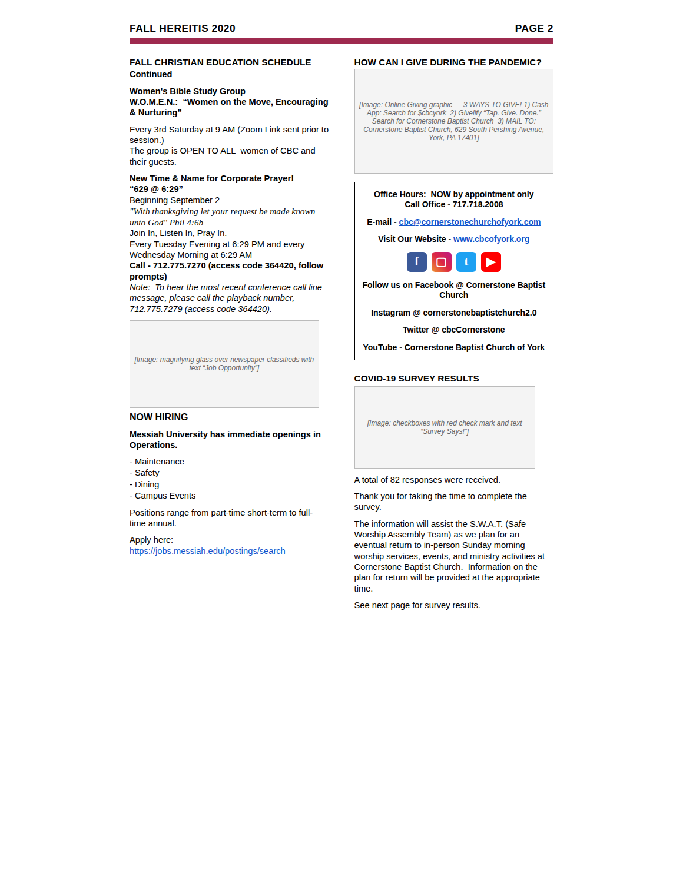FALL HEREITIS 2020 PAGE 2
FALL CHRISTIAN EDUCATION SCHEDULE
Continued
Women's Bible Study Group
W.O.M.E.N.: “Women on the Move, Encouraging & Nurturing”
Every 3rd Saturday at 9 AM (Zoom Link sent prior to session.)
The group is OPEN TO ALL women of CBC and their guests.
New Time & Name for Corporate Prayer!
“629 @ 6:29”
Beginning September 2
"With thanksgiving let your request be made known unto God" Phil 4:6b
Join In, Listen In, Pray In.
Every Tuesday Evening at 6:29 PM and every Wednesday Morning at 6:29 AM
Call - 712.775.7270 (access code 364420, follow prompts)
Note: To hear the most recent conference call line message, please call the playback number, 712.775.7279 (access code 364420).
[Image: magnifying glass over newspaper classifieds with text “Job Opportunity”]
NOW HIRING
Messiah University has immediate openings in Operations.
Maintenance
Safety
Dining
Campus Events
Positions range from part-time short-term to full-time annual.
Apply here:
https://jobs.messiah.edu/postings/search
HOW CAN I GIVE DURING THE PANDEMIC?
[Image: Online Giving graphic — 3 WAYS TO GIVE! 1) Cash App: Search for $cbcyork 2) Givelify “Tap. Give. Done.” Search for Cornerstone Baptist Church 3) MAIL TO: Cornerstone Baptist Church, 629 South Pershing Avenue, York, PA 17401]
Office Hours: NOW by appointment only
Call Office - 717.718.2008
E-mail - cbc@cornerstonechurchofyork.com
Visit Our Website - www.cbcofyork.org
f
▢
t
▶
Follow us on Facebook @ Cornerstone Baptist Church
Instagram @ cornerstonebaptistchurch2.0
Twitter @ cbcCornerstone
YouTube - Cornerstone Baptist Church of York
COVID-19 SURVEY RESULTS
[Image: checkboxes with red check mark and text “Survey Says!”]
A total of 82 responses were received.
Thank you for taking the time to complete the survey.
The information will assist the S.W.A.T. (Safe Worship Assembly Team) as we plan for an eventual return to in-person Sunday morning worship services, events, and ministry activities at Cornerstone Baptist Church. Information on the plan for return will be provided at the appropriate time.
See next page for survey results.